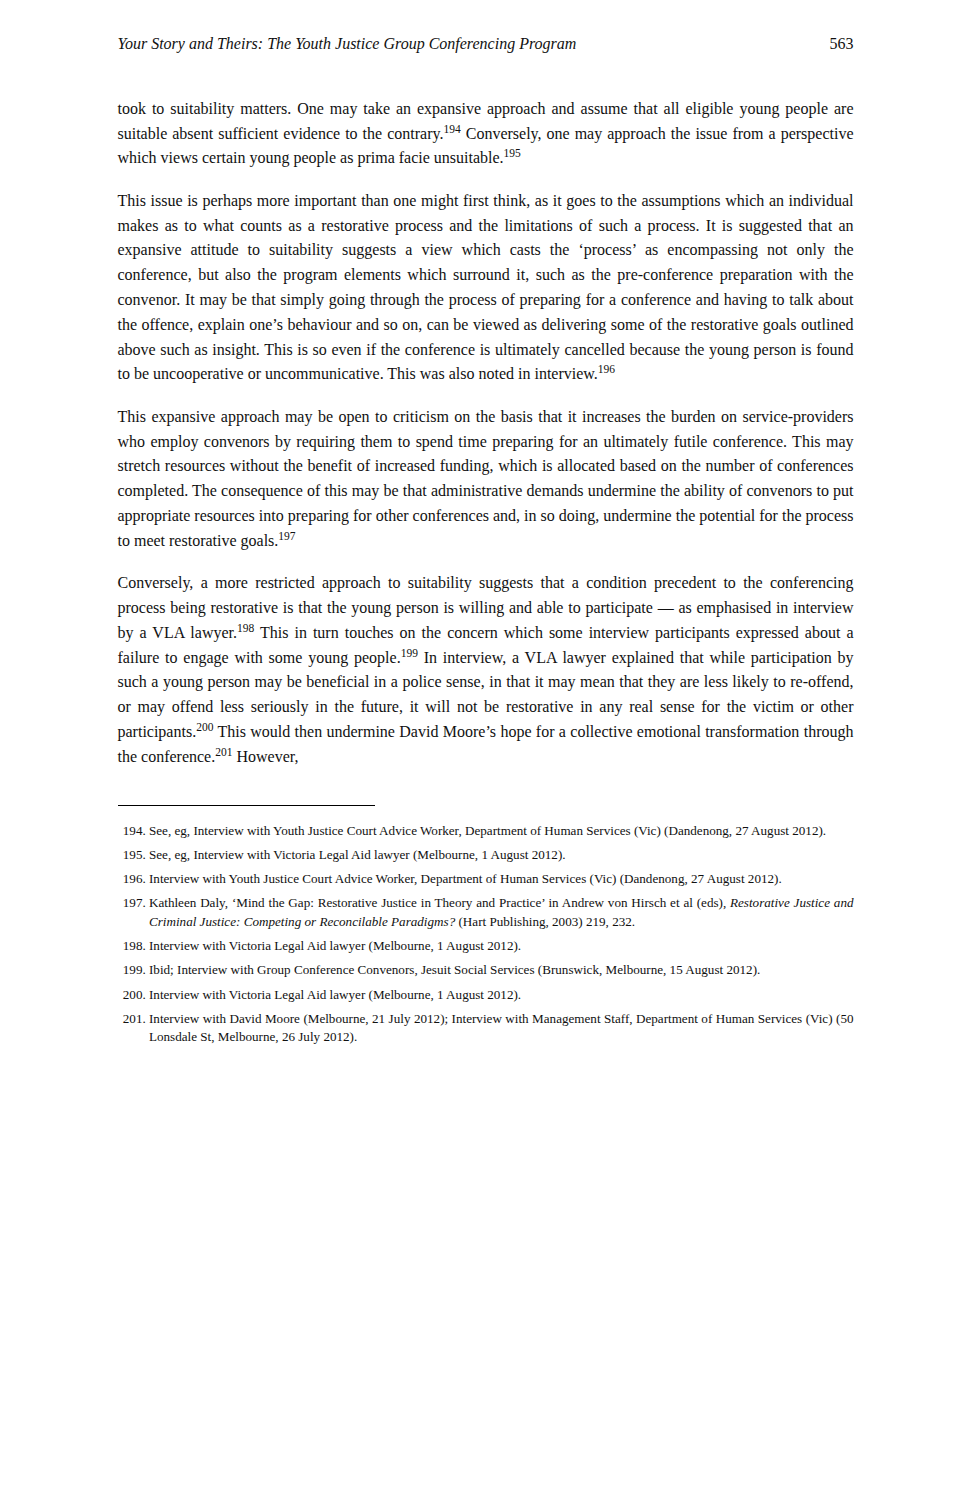Your Story and Theirs: The Youth Justice Group Conferencing Program 563
took to suitability matters. One may take an expansive approach and assume that all eligible young people are suitable absent sufficient evidence to the contrary.194 Conversely, one may approach the issue from a perspective which views certain young people as prima facie unsuitable.195
This issue is perhaps more important than one might first think, as it goes to the assumptions which an individual makes as to what counts as a restorative process and the limitations of such a process. It is suggested that an expansive attitude to suitability suggests a view which casts the ‘process’ as encompassing not only the conference, but also the program elements which surround it, such as the pre-conference preparation with the convenor. It may be that simply going through the process of preparing for a conference and having to talk about the offence, explain one’s behaviour and so on, can be viewed as delivering some of the restorative goals outlined above such as insight. This is so even if the conference is ultimately cancelled because the young person is found to be uncooperative or uncommunicative. This was also noted in interview.196
This expansive approach may be open to criticism on the basis that it increases the burden on service-providers who employ convenors by requiring them to spend time preparing for an ultimately futile conference. This may stretch resources without the benefit of increased funding, which is allocated based on the number of conferences completed. The consequence of this may be that administrative demands undermine the ability of convenors to put appropriate resources into preparing for other conferences and, in so doing, undermine the potential for the process to meet restorative goals.197
Conversely, a more restricted approach to suitability suggests that a condition precedent to the conferencing process being restorative is that the young person is willing and able to participate — as emphasised in interview by a VLA lawyer.198 This in turn touches on the concern which some interview participants expressed about a failure to engage with some young people.199 In interview, a VLA lawyer explained that while participation by such a young person may be beneficial in a police sense, in that it may mean that they are less likely to re-offend, or may offend less seriously in the future, it will not be restorative in any real sense for the victim or other participants.200 This would then undermine David Moore’s hope for a collective emotional transformation through the conference.201 However,
See, eg, Interview with Youth Justice Court Advice Worker, Department of Human Services (Vic) (Dandenong, 27 August 2012).
See, eg, Interview with Victoria Legal Aid lawyer (Melbourne, 1 August 2012).
Interview with Youth Justice Court Advice Worker, Department of Human Services (Vic) (Dandenong, 27 August 2012).
Kathleen Daly, ‘Mind the Gap: Restorative Justice in Theory and Practice’ in Andrew von Hirsch et al (eds), Restorative Justice and Criminal Justice: Competing or Reconcilable Paradigms? (Hart Publishing, 2003) 219, 232.
Interview with Victoria Legal Aid lawyer (Melbourne, 1 August 2012).
Ibid; Interview with Group Conference Convenors, Jesuit Social Services (Brunswick, Melbourne, 15 August 2012).
Interview with Victoria Legal Aid lawyer (Melbourne, 1 August 2012).
Interview with David Moore (Melbourne, 21 July 2012); Interview with Management Staff, Department of Human Services (Vic) (50 Lonsdale St, Melbourne, 26 July 2012).